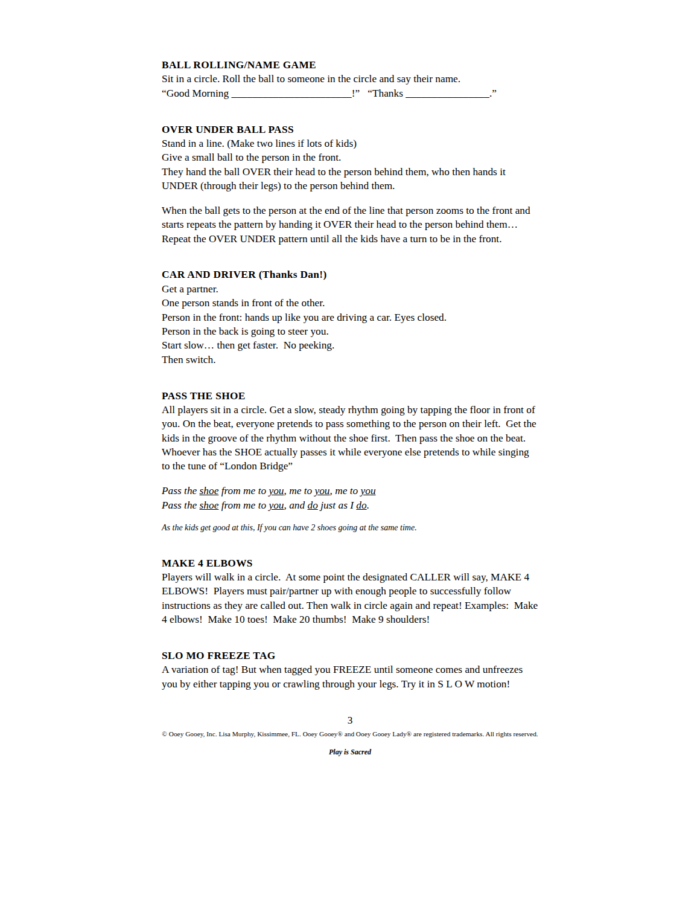BALL ROLLING/NAME GAME
Sit in a circle. Roll the ball to someone in the circle and say their name.
“Good Morning _______________________!” “Thanks ________________.”
OVER UNDER BALL PASS
Stand in a line. (Make two lines if lots of kids)
Give a small ball to the person in the front.
They hand the ball OVER their head to the person behind them, who then hands it UNDER (through their legs) to the person behind them.
When the ball gets to the person at the end of the line that person zooms to the front and starts repeats the pattern by handing it OVER their head to the person behind them…
Repeat the OVER UNDER pattern until all the kids have a turn to be in the front.
CAR AND DRIVER (Thanks Dan!)
Get a partner.
One person stands in front of the other.
Person in the front: hands up like you are driving a car. Eyes closed.
Person in the back is going to steer you.
Start slow… then get faster. No peeking.
Then switch.
PASS THE SHOE
All players sit in a circle. Get a slow, steady rhythm going by tapping the floor in front of you. On the beat, everyone pretends to pass something to the person on their left. Get the kids in the groove of the rhythm without the shoe first. Then pass the shoe on the beat. Whoever has the SHOE actually passes it while everyone else pretends to while singing to the tune of “London Bridge”
Pass the shoe from me to you, me to you, me to you
Pass the shoe from me to you, and do just as I do.
As the kids get good at this, If you can have 2 shoes going at the same time.
MAKE 4 ELBOWS
Players will walk in a circle. At some point the designated CALLER will say, MAKE 4 ELBOWS! Players must pair/partner up with enough people to successfully follow instructions as they are called out. Then walk in circle again and repeat! Examples: Make 4 elbows! Make 10 toes! Make 20 thumbs! Make 9 shoulders!
SLO MO FREEZE TAG
A variation of tag! But when tagged you FREEZE until someone comes and unfreezes you by either tapping you or crawling through your legs. Try it in S L O W motion!
3
© Ooey Gooey, Inc. Lisa Murphy, Kissimmee, FL. Ooey Gooey® and Ooey Gooey Lady® are registered trademarks. All rights reserved.
Play is Sacred